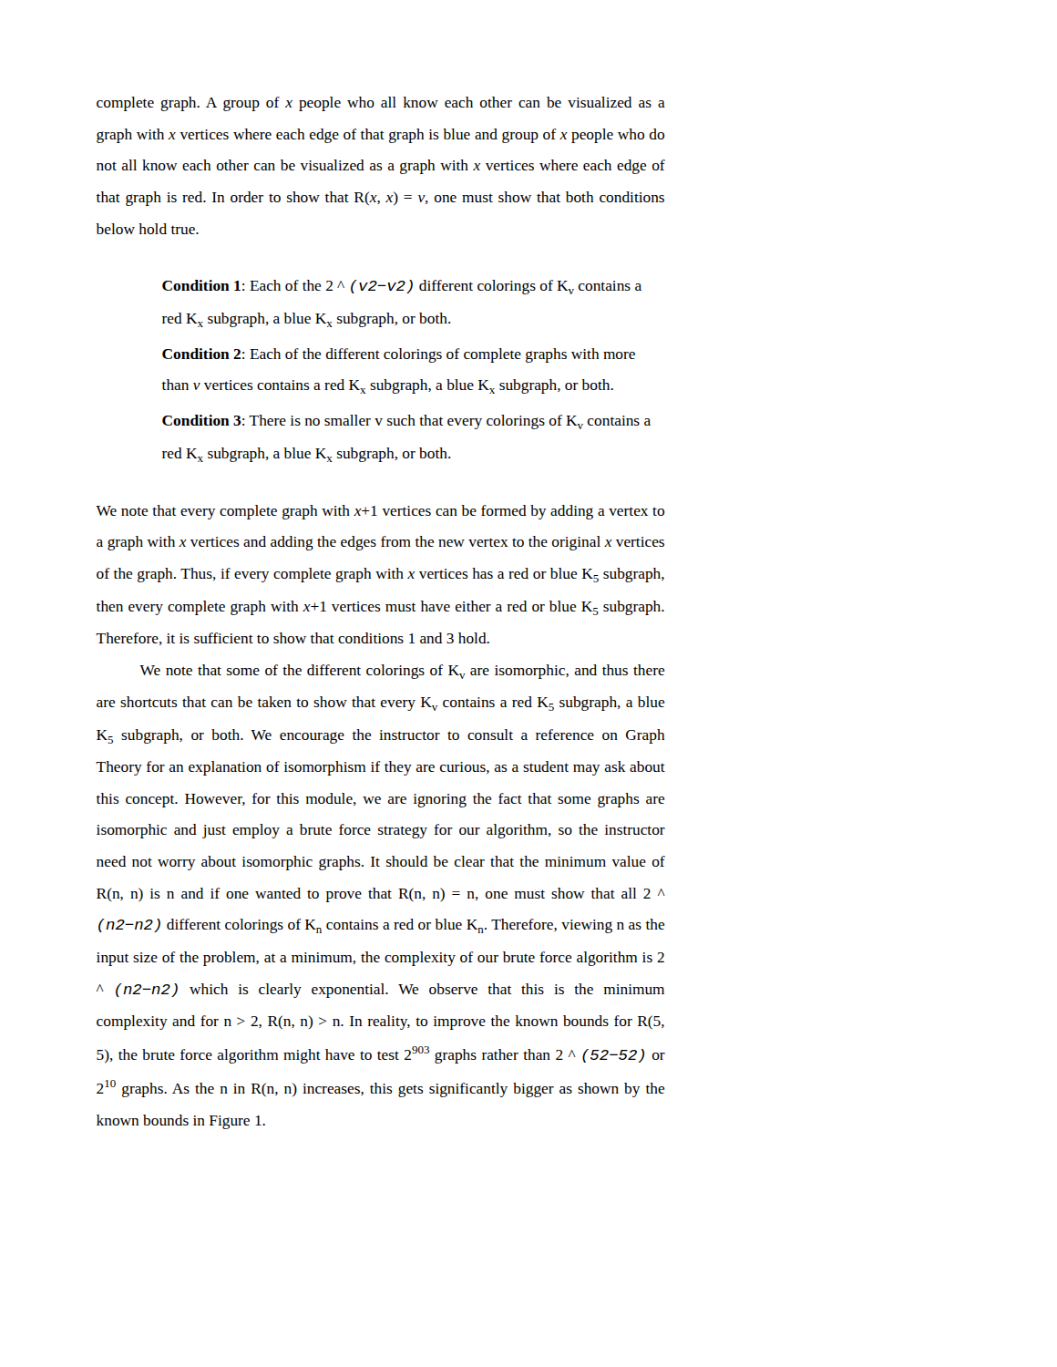complete graph. A group of x people who all know each other can be visualized as a graph with x vertices where each edge of that graph is blue and group of x people who do not all know each other can be visualized as a graph with x vertices where each edge of that graph is red. In order to show that R(x, x) = v, one must show that both conditions below hold true.
Condition 1: Each of the 2 ^ (v2−v2) different colorings of Kv contains a red Kx subgraph, a blue Kx subgraph, or both.
Condition 2: Each of the different colorings of complete graphs with more than v vertices contains a red Kx subgraph, a blue Kx subgraph, or both.
Condition 3: There is no smaller v such that every colorings of Kv contains a red Kx subgraph, a blue Kx subgraph, or both.
We note that every complete graph with x+1 vertices can be formed by adding a vertex to a graph with x vertices and adding the edges from the new vertex to the original x vertices of the graph. Thus, if every complete graph with x vertices has a red or blue K5 subgraph, then every complete graph with x+1 vertices must have either a red or blue K5 subgraph. Therefore, it is sufficient to show that conditions 1 and 3 hold.
We note that some of the different colorings of Kv are isomorphic, and thus there are shortcuts that can be taken to show that every Kv contains a red K5 subgraph, a blue K5 subgraph, or both. We encourage the instructor to consult a reference on Graph Theory for an explanation of isomorphism if they are curious, as a student may ask about this concept. However, for this module, we are ignoring the fact that some graphs are isomorphic and just employ a brute force strategy for our algorithm, so the instructor need not worry about isomorphic graphs. It should be clear that the minimum value of R(n, n) is n and if one wanted to prove that R(n, n) = n, one must show that all 2 ^ (n2−n2) different colorings of Kn contains a red or blue Kn. Therefore, viewing n as the input size of the problem, at a minimum, the complexity of our brute force algorithm is 2 ^ (n2−n2) which is clearly exponential. We observe that this is the minimum complexity and for n > 2, R(n, n) > n. In reality, to improve the known bounds for R(5, 5), the brute force algorithm might have to test 2903 graphs rather than 2 ^ (52−52) or 210 graphs. As the n in R(n, n) increases, this gets significantly bigger as shown by the known bounds in Figure 1.